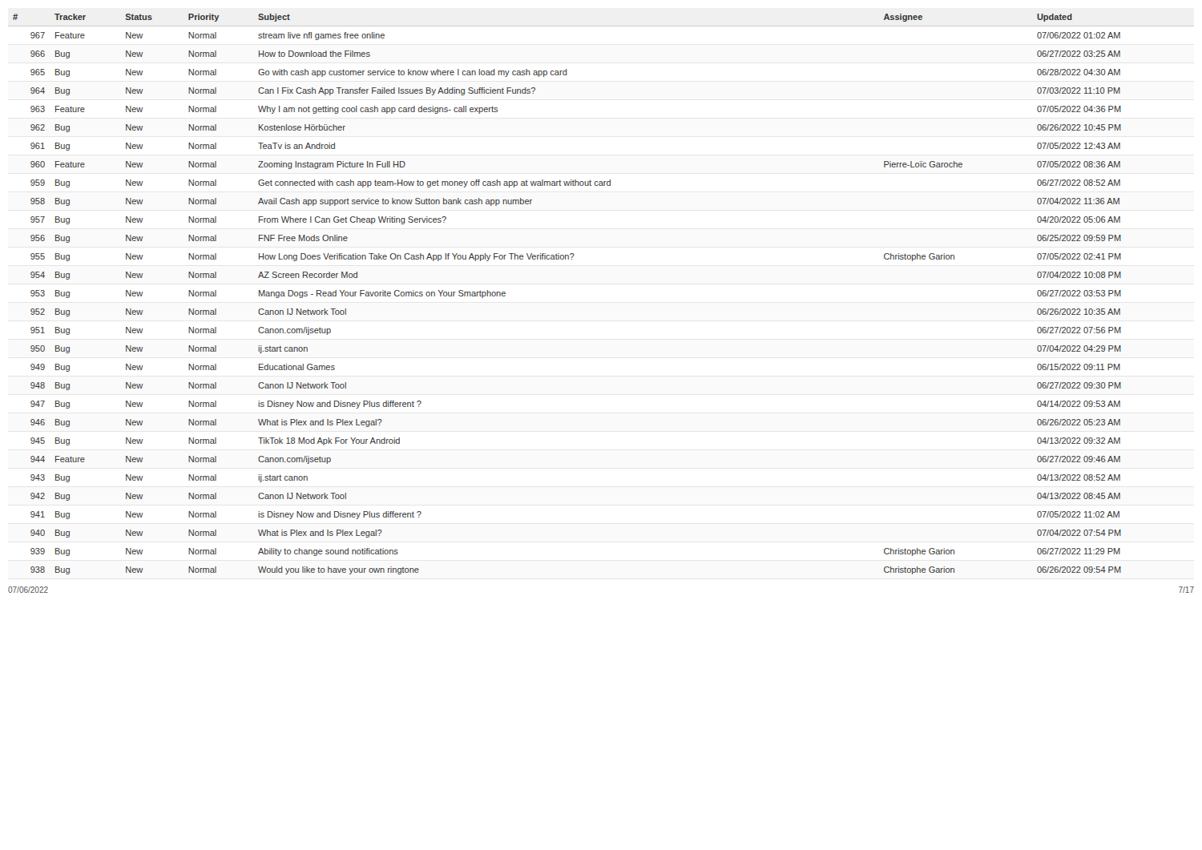| # | Tracker | Status | Priority | Subject | Assignee | Updated |
| --- | --- | --- | --- | --- | --- | --- |
| 967 | Feature | New | Normal | stream live nfl games free online | | 07/06/2022 01:02 AM |
| 966 | Bug | New | Normal | How to Download the Filmes | | 06/27/2022 03:25 AM |
| 965 | Bug | New | Normal | Go with cash app customer service to know where I can load my cash app card | | 06/28/2022 04:30 AM |
| 964 | Bug | New | Normal | Can I Fix Cash App Transfer Failed Issues By Adding Sufficient Funds? | | 07/03/2022 11:10 PM |
| 963 | Feature | New | Normal | Why I am not getting cool cash app card designs- call experts | | 07/05/2022 04:36 PM |
| 962 | Bug | New | Normal | Kostenlose Hörbücher | | 06/26/2022 10:45 PM |
| 961 | Bug | New | Normal | TeaTv is an Android | | 07/05/2022 12:43 AM |
| 960 | Feature | New | Normal | Zooming Instagram Picture In Full HD | Pierre-Loïc Garoche | 07/05/2022 08:36 AM |
| 959 | Bug | New | Normal | Get connected with cash app team-How to get money off cash app at walmart without card | | 06/27/2022 08:52 AM |
| 958 | Bug | New | Normal | Avail Cash app support service to know Sutton bank cash app number | | 07/04/2022 11:36 AM |
| 957 | Bug | New | Normal | From Where I Can Get Cheap Writing Services? | | 04/20/2022 05:06 AM |
| 956 | Bug | New | Normal | FNF Free Mods Online | | 06/25/2022 09:59 PM |
| 955 | Bug | New | Normal | How Long Does Verification Take On Cash App If You Apply For The Verification? | Christophe Garion | 07/05/2022 02:41 PM |
| 954 | Bug | New | Normal | AZ Screen Recorder Mod | | 07/04/2022 10:08 PM |
| 953 | Bug | New | Normal | Manga Dogs - Read Your Favorite Comics on Your Smartphone | | 06/27/2022 03:53 PM |
| 952 | Bug | New | Normal | Canon IJ Network Tool | | 06/26/2022 10:35 AM |
| 951 | Bug | New | Normal | Canon.com/ijsetup | | 06/27/2022 07:56 PM |
| 950 | Bug | New | Normal | ij.start canon | | 07/04/2022 04:29 PM |
| 949 | Bug | New | Normal | Educational Games | | 06/15/2022 09:11 PM |
| 948 | Bug | New | Normal | Canon IJ Network Tool | | 06/27/2022 09:30 PM |
| 947 | Bug | New | Normal | is Disney Now and Disney Plus different ? | | 04/14/2022 09:53 AM |
| 946 | Bug | New | Normal | What is Plex and Is Plex Legal? | | 06/26/2022 05:23 AM |
| 945 | Bug | New | Normal | TikTok 18 Mod Apk For Your Android | | 04/13/2022 09:32 AM |
| 944 | Feature | New | Normal | Canon.com/ijsetup | | 06/27/2022 09:46 AM |
| 943 | Bug | New | Normal | ij.start canon | | 04/13/2022 08:52 AM |
| 942 | Bug | New | Normal | Canon IJ Network Tool | | 04/13/2022 08:45 AM |
| 941 | Bug | New | Normal | is Disney Now and Disney Plus different ? | | 07/05/2022 11:02 AM |
| 940 | Bug | New | Normal | What is Plex and Is Plex Legal? | | 07/04/2022 07:54 PM |
| 939 | Bug | New | Normal | Ability to change sound notifications | Christophe Garion | 06/27/2022 11:29 PM |
| 938 | Bug | New | Normal | Would you like to have your own ringtone | Christophe Garion | 06/26/2022 09:54 PM |
07/06/2022 7/17